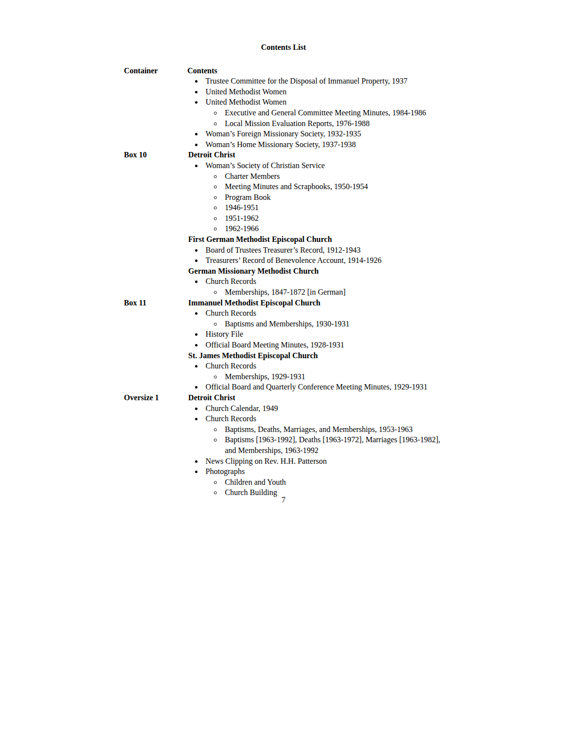Contents List
| Container | Contents |
| | Trustee Committee for the Disposal of Immanuel Property, 1937 United Methodist Women United Methodist Women Executive and General Committee Meeting Minutes, 1984-1986 Local Mission Evaluation Reports, 1976-1988 Woman’s Foreign Missionary Society, 1932-1935 Woman’s Home Missionary Society, 1937-1938 |
| Box 10 | Detroit Christ Woman’s Society of Christian Service Charter Members Meeting Minutes and Scrapbooks, 1950-1954 Program Book 1946-1951 1951-1962 1962-1966 First German Methodist Episcopal Church Board of Trustees Treasurer’s Record, 1912-1943 Treasurers’ Record of Benevolence Account, 1914-1926 German Missionary Methodist Church Church Records Memberships, 1847-1872 [in German] |
| Box 11 | Immanuel Methodist Episcopal Church Church Records Baptisms and Memberships, 1930-1931 History File Official Board Meeting Minutes, 1928-1931 St. James Methodist Episcopal Church Church Records Memberships, 1929-1931 Official Board and Quarterly Conference Meeting Minutes, 1929-1931 |
| Oversize 1 | Detroit Christ Church Calendar, 1949 Church Records Baptisms, Deaths, Marriages, and Memberships, 1953-1963 Baptisms [1963-1992], Deaths [1963-1972], Marriages [1963-1982], and Memberships, 1963-1992 News Clipping on Rev. H.H. Patterson Photographs Children and Youth Church Building |
7